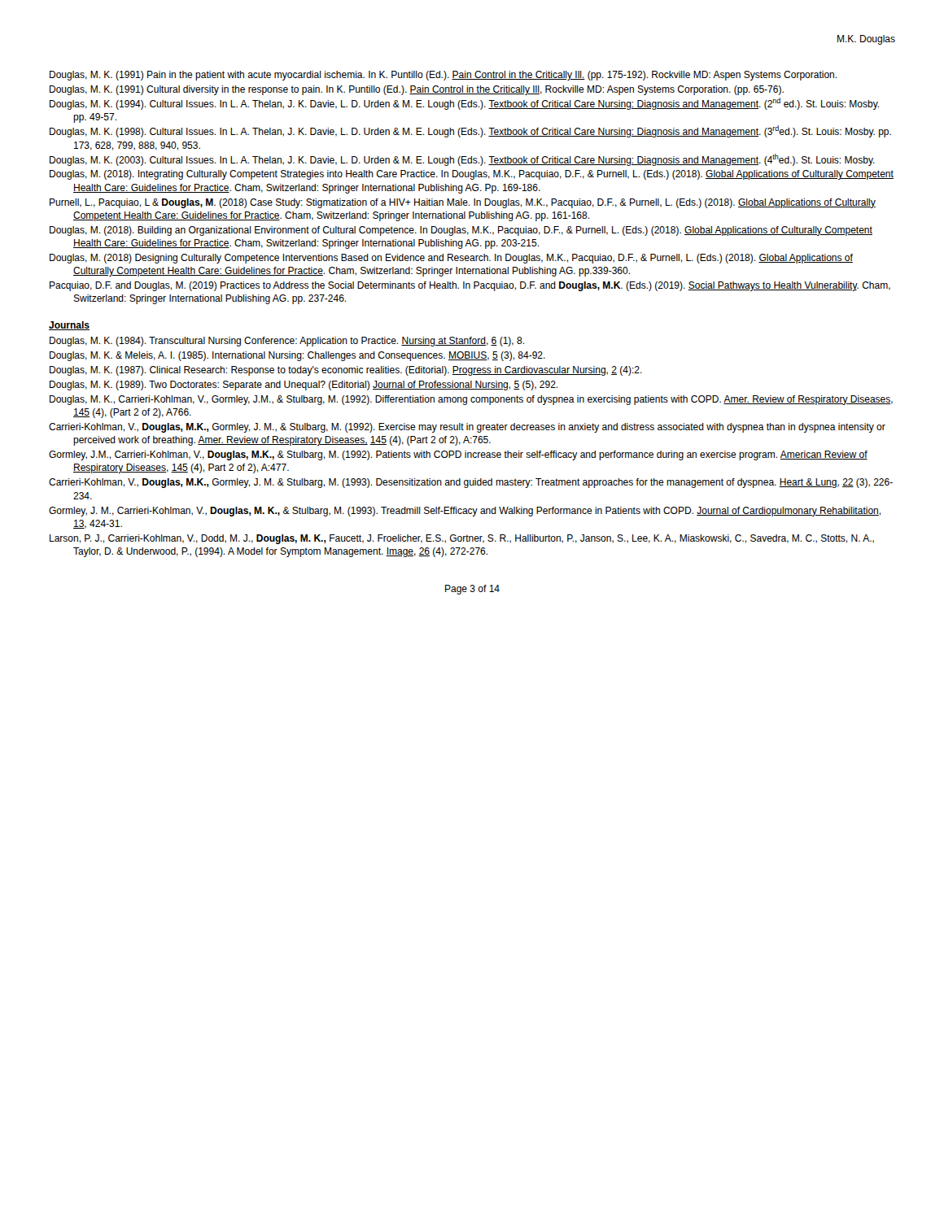M.K. Douglas
Douglas, M. K. (1991) Pain in the patient with acute myocardial ischemia. In K. Puntillo (Ed.). Pain Control in the Critically Ill. (pp. 175-192). Rockville MD: Aspen Systems Corporation.
Douglas, M. K. (1991) Cultural diversity in the response to pain. In K. Puntillo (Ed.). Pain Control in the Critically Ill, Rockville MD: Aspen Systems Corporation. (pp. 65-76).
Douglas, M. K. (1994). Cultural Issues. In L. A. Thelan, J. K. Davie, L. D. Urden & M. E. Lough (Eds.). Textbook of Critical Care Nursing: Diagnosis and Management. (2nd ed.). St. Louis: Mosby. pp. 49-57.
Douglas, M. K. (1998). Cultural Issues. In L. A. Thelan, J. K. Davie, L. D. Urden & M. E. Lough (Eds.). Textbook of Critical Care Nursing: Diagnosis and Management. (3rded.). St. Louis: Mosby. pp. 173, 628, 799, 888, 940, 953.
Douglas, M. K. (2003). Cultural Issues. In L. A. Thelan, J. K. Davie, L. D. Urden & M. E. Lough (Eds.). Textbook of Critical Care Nursing: Diagnosis and Management. (4thed.). St. Louis: Mosby.
Douglas, M. (2018). Integrating Culturally Competent Strategies into Health Care Practice. In Douglas, M.K., Pacquiao, D.F., & Purnell, L. (Eds.) (2018). Global Applications of Culturally Competent Health Care: Guidelines for Practice. Cham, Switzerland: Springer International Publishing AG. Pp. 169-186.
Purnell, L., Pacquiao, L & Douglas, M. (2018) Case Study: Stigmatization of a HIV+ Haitian Male. In Douglas, M.K., Pacquiao, D.F., & Purnell, L. (Eds.) (2018). Global Applications of Culturally Competent Health Care: Guidelines for Practice. Cham, Switzerland: Springer International Publishing AG. pp. 161-168.
Douglas, M. (2018). Building an Organizational Environment of Cultural Competence. In Douglas, M.K., Pacquiao, D.F., & Purnell, L. (Eds.) (2018). Global Applications of Culturally Competent Health Care: Guidelines for Practice. Cham, Switzerland: Springer International Publishing AG. pp. 203-215.
Douglas, M. (2018) Designing Culturally Competence Interventions Based on Evidence and Research. In Douglas, M.K., Pacquiao, D.F., & Purnell, L. (Eds.) (2018). Global Applications of Culturally Competent Health Care: Guidelines for Practice. Cham, Switzerland: Springer International Publishing AG. pp.339-360.
Pacquiao, D.F. and Douglas, M. (2019) Practices to Address the Social Determinants of Health. In Pacquiao, D.F. and Douglas, M.K. (Eds.) (2019). Social Pathways to Health Vulnerability. Cham, Switzerland: Springer International Publishing AG. pp. 237-246.
Journals
Douglas, M. K. (1984). Transcultural Nursing Conference: Application to Practice. Nursing at Stanford, 6 (1), 8.
Douglas, M. K. & Meleis, A. I. (1985). International Nursing: Challenges and Consequences. MOBIUS, 5 (3), 84-92.
Douglas, M. K. (1987). Clinical Research: Response to today's economic realities. (Editorial). Progress in Cardiovascular Nursing, 2 (4):2.
Douglas, M. K. (1989). Two Doctorates: Separate and Unequal? (Editorial) Journal of Professional Nursing, 5 (5), 292.
Douglas, M. K., Carrieri-Kohlman, V., Gormley, J.M., & Stulbarg, M. (1992). Differentiation among components of dyspnea in exercising patients with COPD. Amer. Review of Respiratory Diseases, 145 (4), (Part 2 of 2), A766.
Carrieri-Kohlman, V., Douglas, M.K., Gormley, J. M., & Stulbarg, M. (1992). Exercise may result in greater decreases in anxiety and distress associated with dyspnea than in dyspnea intensity or perceived work of breathing. Amer. Review of Respiratory Diseases, 145 (4), (Part 2 of 2), A:765.
Gormley, J.M., Carrieri-Kohlman, V., Douglas, M.K., & Stulbarg, M. (1992). Patients with COPD increase their self-efficacy and performance during an exercise program. American Review of Respiratory Diseases, 145 (4), Part 2 of 2), A:477.
Carrieri-Kohlman, V., Douglas, M.K., Gormley, J. M. & Stulbarg, M. (1993). Desensitization and guided mastery: Treatment approaches for the management of dyspnea. Heart & Lung, 22 (3), 226-234.
Gormley, J. M., Carrieri-Kohlman, V., Douglas, M. K., & Stulbarg, M. (1993). Treadmill Self-Efficacy and Walking Performance in Patients with COPD. Journal of Cardiopulmonary Rehabilitation, 13, 424-31.
Larson, P. J., Carrieri-Kohlman, V., Dodd, M. J., Douglas, M. K., Faucett, J. Froelicher, E.S., Gortner, S. R., Halliburton, P., Janson, S., Lee, K. A., Miaskowski, C., Savedra, M. C., Stotts, N. A., Taylor, D. & Underwood, P., (1994). A Model for Symptom Management. Image, 26 (4), 272-276.
Page 3 of 14